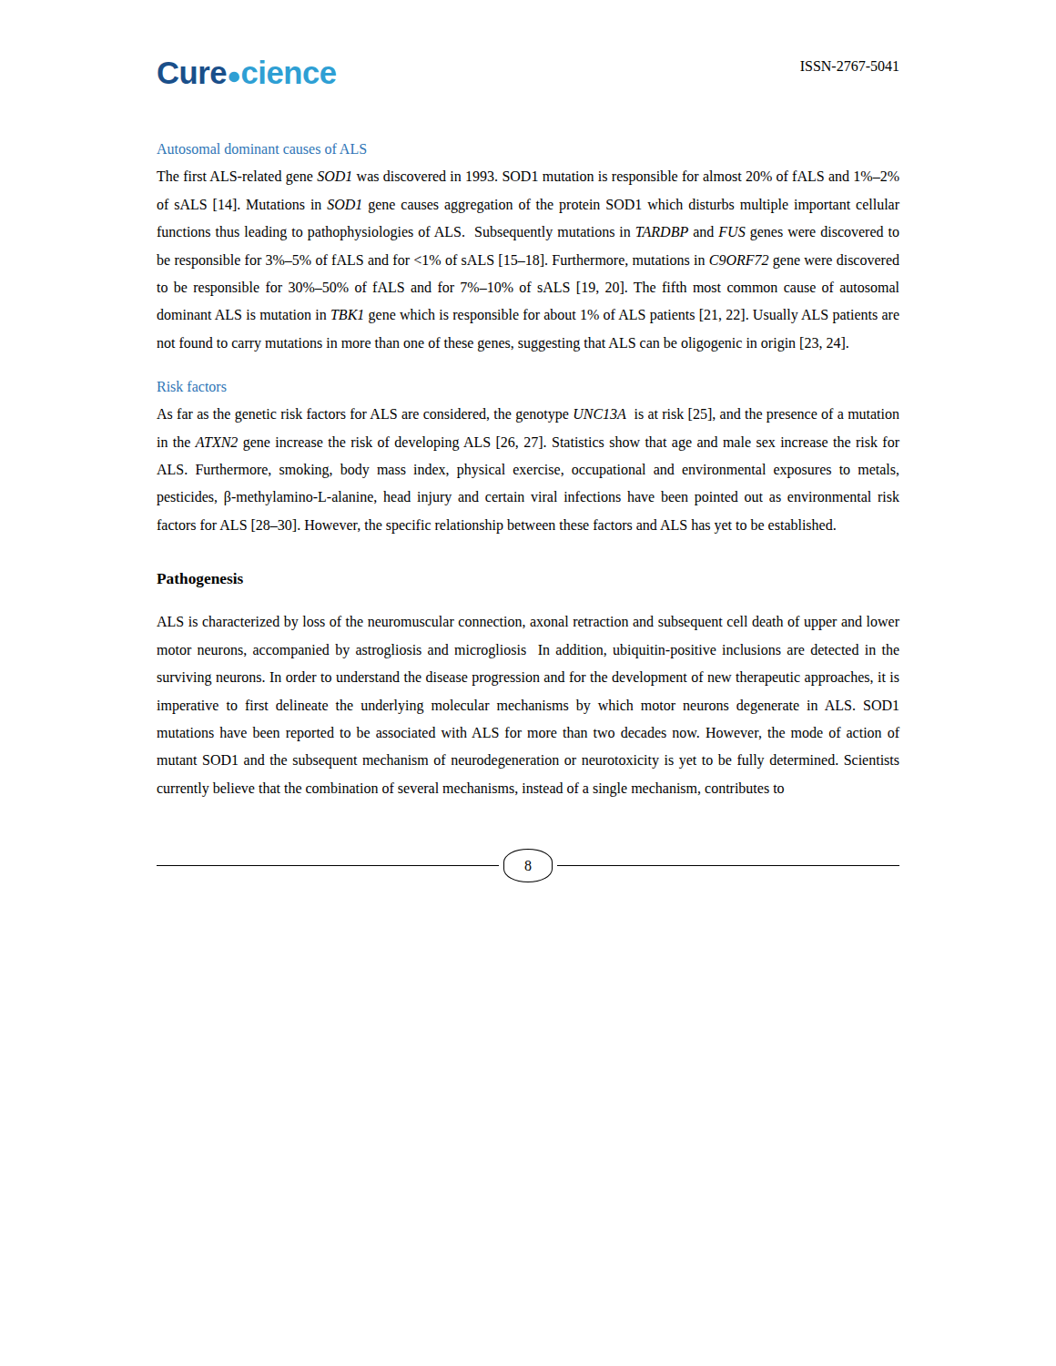Cure●cience
ISSN-2767-5041
Autosomal dominant causes of ALS
The first ALS-related gene SOD1 was discovered in 1993. SOD1 mutation is responsible for almost 20% of fALS and 1%–2% of sALS [14]. Mutations in SOD1 gene causes aggregation of the protein SOD1 which disturbs multiple important cellular functions thus leading to pathophysiologies of ALS. Subsequently mutations in TARDBP and FUS genes were discovered to be responsible for 3%–5% of fALS and for <1% of sALS [15–18]. Furthermore, mutations in C9ORF72 gene were discovered to be responsible for 30%–50% of fALS and for 7%–10% of sALS [19, 20]. The fifth most common cause of autosomal dominant ALS is mutation in TBK1 gene which is responsible for about 1% of ALS patients [21, 22]. Usually ALS patients are not found to carry mutations in more than one of these genes, suggesting that ALS can be oligogenic in origin [23, 24].
Risk factors
As far as the genetic risk factors for ALS are considered, the genotype UNC13A is at risk [25], and the presence of a mutation in the ATXN2 gene increase the risk of developing ALS [26, 27]. Statistics show that age and male sex increase the risk for ALS. Furthermore, smoking, body mass index, physical exercise, occupational and environmental exposures to metals, pesticides, β-methylamino-L-alanine, head injury and certain viral infections have been pointed out as environmental risk factors for ALS [28–30]. However, the specific relationship between these factors and ALS has yet to be established.
Pathogenesis
ALS is characterized by loss of the neuromuscular connection, axonal retraction and subsequent cell death of upper and lower motor neurons, accompanied by astrogliosis and microgliosis In addition, ubiquitin-positive inclusions are detected in the surviving neurons. In order to understand the disease progression and for the development of new therapeutic approaches, it is imperative to first delineate the underlying molecular mechanisms by which motor neurons degenerate in ALS. SOD1 mutations have been reported to be associated with ALS for more than two decades now. However, the mode of action of mutant SOD1 and the subsequent mechanism of neurodegeneration or neurotoxicity is yet to be fully determined. Scientists currently believe that the combination of several mechanisms, instead of a single mechanism, contributes to
8